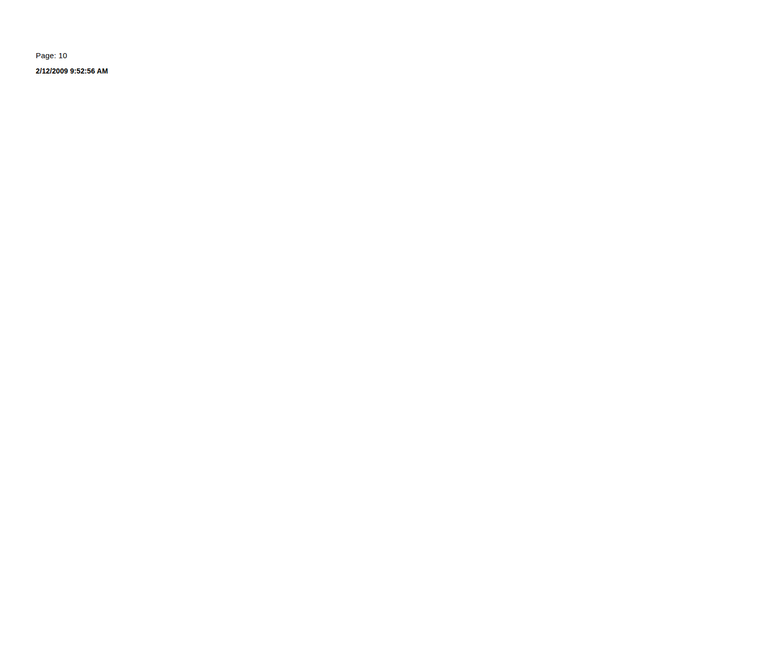Page: 10
2/12/2009 9:52:56 AM